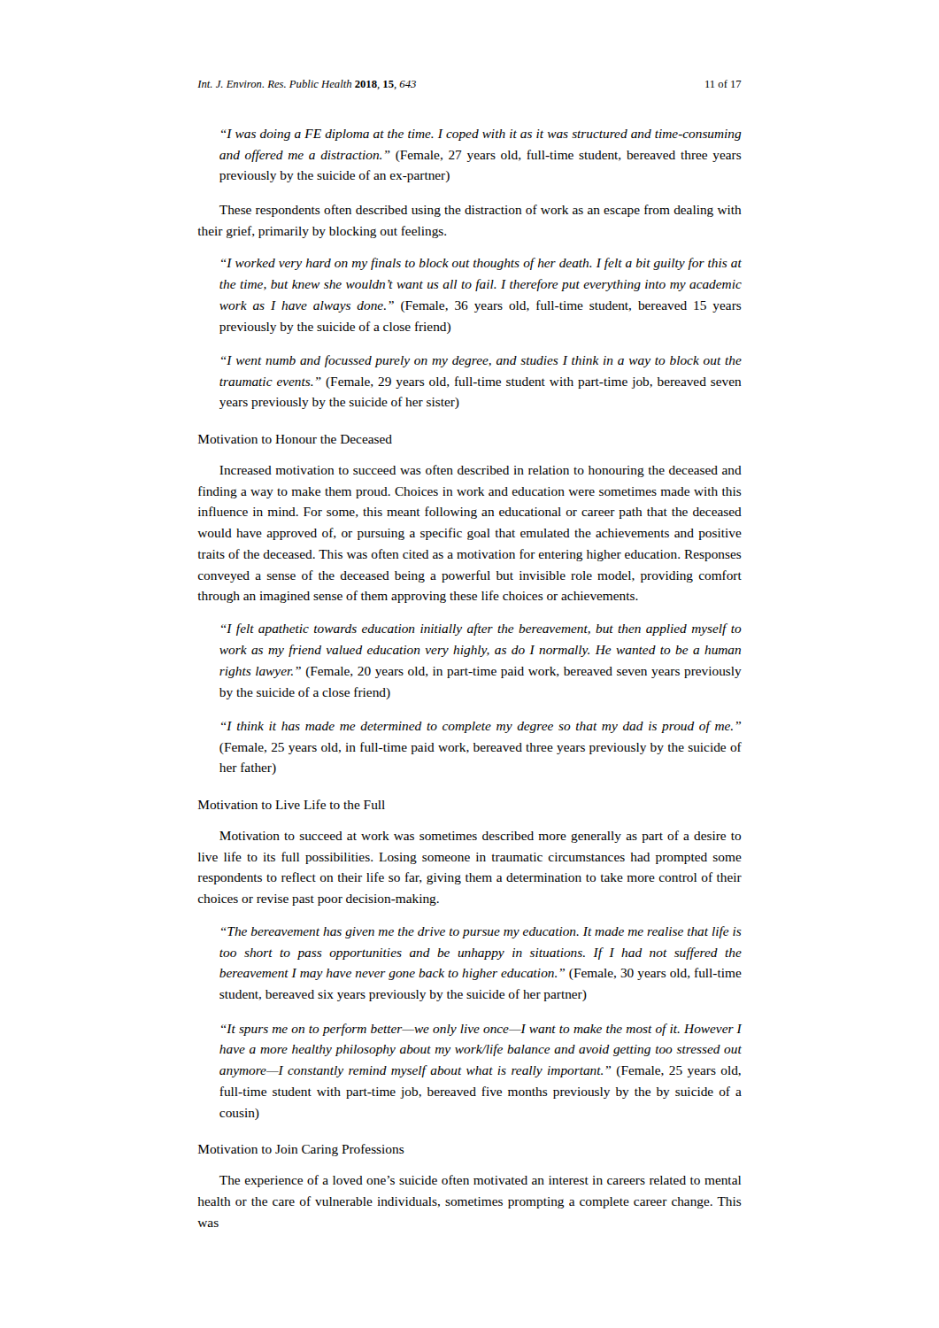Int. J. Environ. Res. Public Health 2018, 15, 643 11 of 17
“I was doing a FE diploma at the time. I coped with it as it was structured and time-consuming and offered me a distraction.” (Female, 27 years old, full-time student, bereaved three years previously by the suicide of an ex-partner)
These respondents often described using the distraction of work as an escape from dealing with their grief, primarily by blocking out feelings.
“I worked very hard on my finals to block out thoughts of her death. I felt a bit guilty for this at the time, but knew she wouldn’t want us all to fail. I therefore put everything into my academic work as I have always done.” (Female, 36 years old, full-time student, bereaved 15 years previously by the suicide of a close friend)
“I went numb and focussed purely on my degree, and studies I think in a way to block out the traumatic events.” (Female, 29 years old, full-time student with part-time job, bereaved seven years previously by the suicide of her sister)
Motivation to Honour the Deceased
Increased motivation to succeed was often described in relation to honouring the deceased and finding a way to make them proud. Choices in work and education were sometimes made with this influence in mind. For some, this meant following an educational or career path that the deceased would have approved of, or pursuing a specific goal that emulated the achievements and positive traits of the deceased. This was often cited as a motivation for entering higher education. Responses conveyed a sense of the deceased being a powerful but invisible role model, providing comfort through an imagined sense of them approving these life choices or achievements.
“I felt apathetic towards education initially after the bereavement, but then applied myself to work as my friend valued education very highly, as do I normally. He wanted to be a human rights lawyer.” (Female, 20 years old, in part-time paid work, bereaved seven years previously by the suicide of a close friend)
“I think it has made me determined to complete my degree so that my dad is proud of me.” (Female, 25 years old, in full-time paid work, bereaved three years previously by the suicide of her father)
Motivation to Live Life to the Full
Motivation to succeed at work was sometimes described more generally as part of a desire to live life to its full possibilities. Losing someone in traumatic circumstances had prompted some respondents to reflect on their life so far, giving them a determination to take more control of their choices or revise past poor decision-making.
“The bereavement has given me the drive to pursue my education. It made me realise that life is too short to pass opportunities and be unhappy in situations. If I had not suffered the bereavement I may have never gone back to higher education.” (Female, 30 years old, full-time student, bereaved six years previously by the suicide of her partner)
“It spurs me on to perform better—we only live once—I want to make the most of it. However I have a more healthy philosophy about my work/life balance and avoid getting too stressed out anymore—I constantly remind myself about what is really important.” (Female, 25 years old, full-time student with part-time job, bereaved five months previously by the by suicide of a cousin)
Motivation to Join Caring Professions
The experience of a loved one’s suicide often motivated an interest in careers related to mental health or the care of vulnerable individuals, sometimes prompting a complete career change. This was